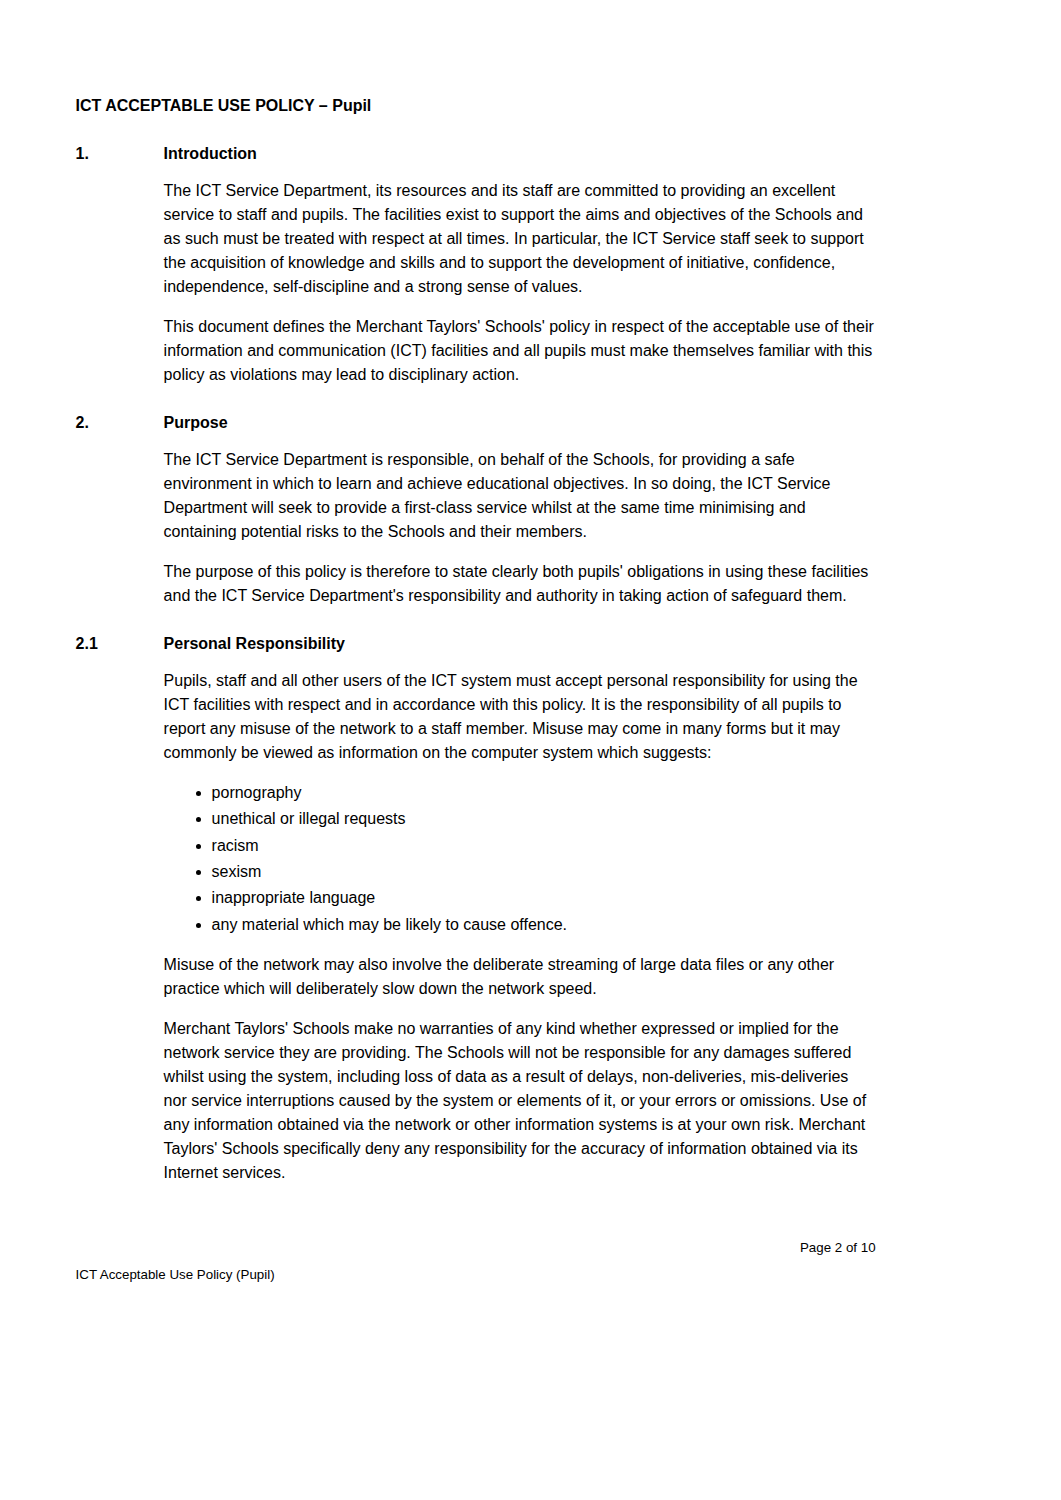ICT ACCEPTABLE USE POLICY – Pupil
1. Introduction
The ICT Service Department, its resources and its staff are committed to providing an excellent service to staff and pupils. The facilities exist to support the aims and objectives of the Schools and as such must be treated with respect at all times. In particular, the ICT Service staff seek to support the acquisition of knowledge and skills and to support the development of initiative, confidence, independence, self-discipline and a strong sense of values.
This document defines the Merchant Taylors' Schools' policy in respect of the acceptable use of their information and communication (ICT) facilities and all pupils must make themselves familiar with this policy as violations may lead to disciplinary action.
2. Purpose
The ICT Service Department is responsible, on behalf of the Schools, for providing a safe environment in which to learn and achieve educational objectives. In so doing, the ICT Service Department will seek to provide a first-class service whilst at the same time minimising and containing potential risks to the Schools and their members.
The purpose of this policy is therefore to state clearly both pupils' obligations in using these facilities and the ICT Service Department's responsibility and authority in taking action of safeguard them.
2.1 Personal Responsibility
Pupils, staff and all other users of the ICT system must accept personal responsibility for using the ICT facilities with respect and in accordance with this policy. It is the responsibility of all pupils to report any misuse of the network to a staff member. Misuse may come in many forms but it may commonly be viewed as information on the computer system which suggests:
pornography
unethical or illegal requests
racism
sexism
inappropriate language
any material which may be likely to cause offence.
Misuse of the network may also involve the deliberate streaming of large data files or any other practice which will deliberately slow down the network speed.
Merchant Taylors' Schools make no warranties of any kind whether expressed or implied for the network service they are providing. The Schools will not be responsible for any damages suffered whilst using the system, including loss of data as a result of delays, non-deliveries, mis-deliveries nor service interruptions caused by the system or elements of it, or your errors or omissions. Use of any information obtained via the network or other information systems is at your own risk. Merchant Taylors' Schools specifically deny any responsibility for the accuracy of information obtained via its Internet services.
Page 2 of 10
ICT Acceptable Use Policy (Pupil)